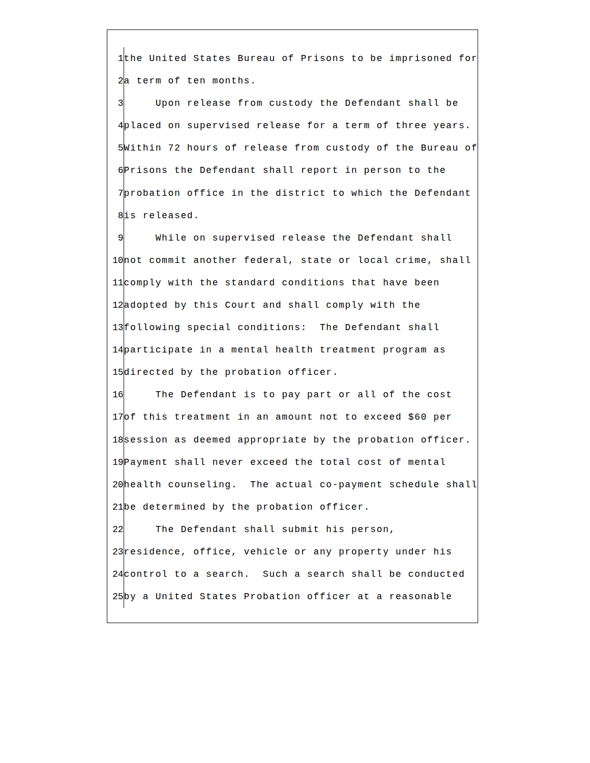| 1 | the United States Bureau of Prisons to be imprisoned for |
| 2 | a term of ten months. |
| 3 | Upon release from custody the Defendant shall be |
| 4 | placed on supervised release for a term of three years. |
| 5 | Within 72 hours of release from custody of the Bureau of |
| 6 | Prisons the Defendant shall report in person to the |
| 7 | probation office in the district to which the Defendant |
| 8 | is released. |
| 9 | While on supervised release the Defendant shall |
| 10 | not commit another federal, state or local crime, shall |
| 11 | comply with the standard conditions that have been |
| 12 | adopted by this Court and shall comply with the |
| 13 | following special conditions: The Defendant shall |
| 14 | participate in a mental health treatment program as |
| 15 | directed by the probation officer. |
| 16 | The Defendant is to pay part or all of the cost |
| 17 | of this treatment in an amount not to exceed $60 per |
| 18 | session as deemed appropriate by the probation officer. |
| 19 | Payment shall never exceed the total cost of mental |
| 20 | health counseling. The actual co-payment schedule shall |
| 21 | be determined by the probation officer. |
| 22 | The Defendant shall submit his person, |
| 23 | residence, office, vehicle or any property under his |
| 24 | control to a search. Such a search shall be conducted |
| 25 | by a United States Probation officer at a reasonable |